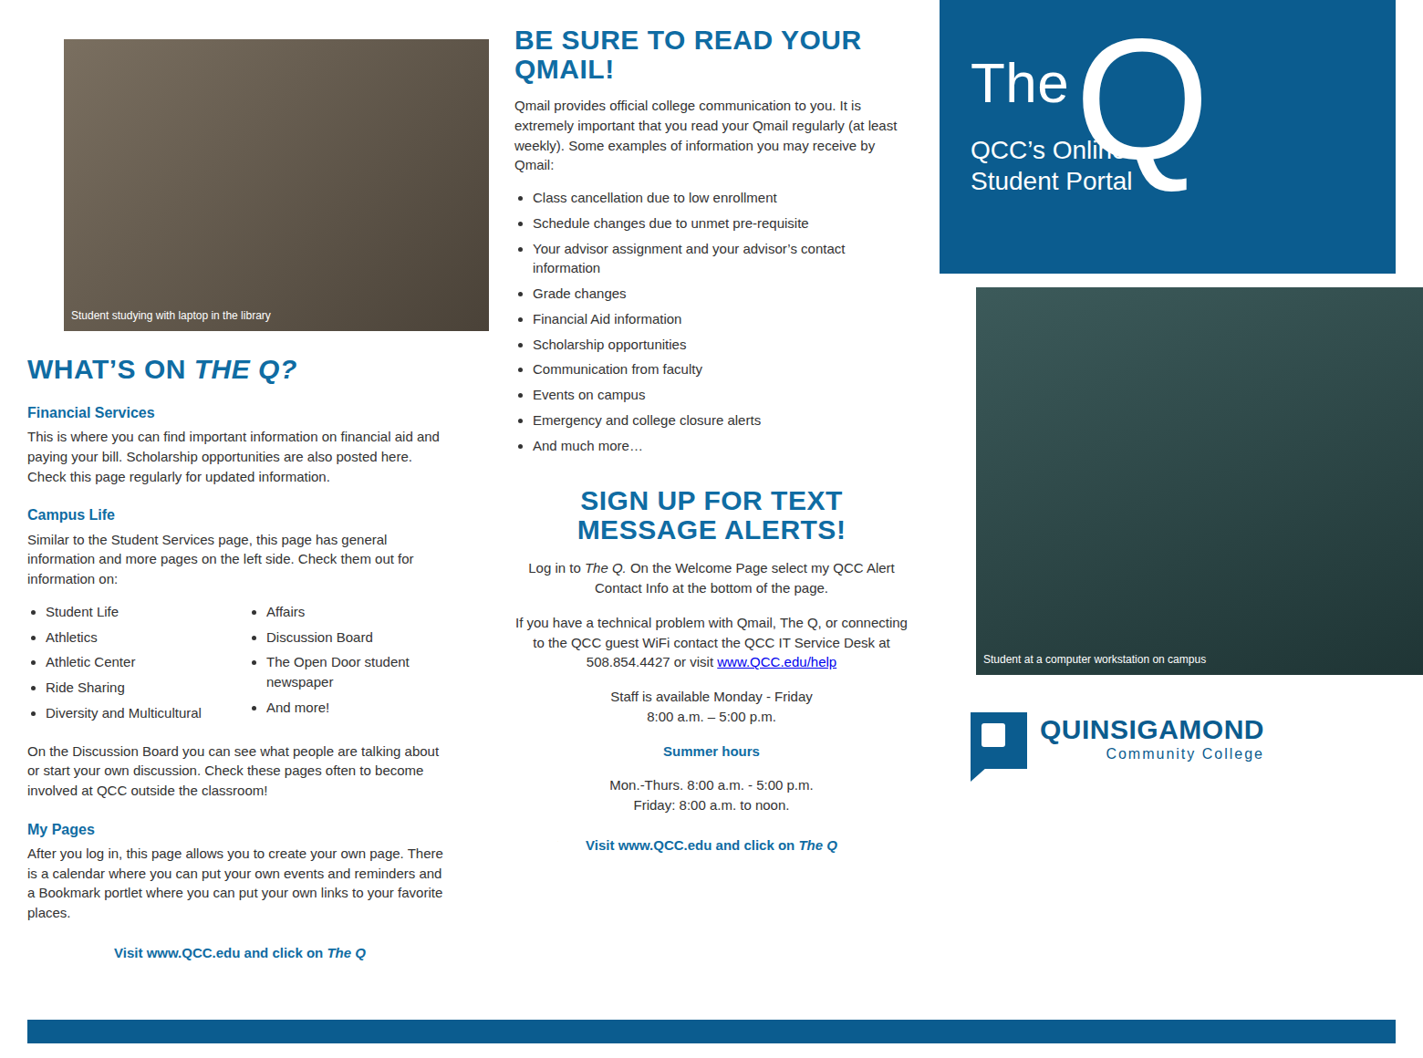Student studying with laptop in the library
What’s on The Q?
Financial Services
This is where you can find important information on financial aid and paying your bill. Scholarship opportunities are also posted here. Check this page regularly for updated information.
Campus Life
Similar to the Student Services page, this page has general information and more pages on the left side. Check them out for information on:
Student Life
Athletics
Athletic Center
Ride Sharing
Diversity and Multicultural
Affairs
Discussion Board
The Open Door student newspaper
And more!
On the Discussion Board you can see what people are talking about or start your own discussion. Check these pages often to become involved at QCC outside the classroom!
My Pages
After you log in, this page allows you to create your own page. There is a calendar where you can put your own events and reminders and a Bookmark portlet where you can put your own links to your favorite places.
Visit www.QCC.edu and click on The Q
Be sure to read your Qmail!
Qmail provides official college communication to you. It is extremely important that you read your Qmail regularly (at least weekly). Some examples of information you may receive by Qmail:
Class cancellation due to low enrollment
Schedule changes due to unmet pre-requisite
Your advisor assignment and your advisor’s contact information
Grade changes
Financial Aid information
Scholarship opportunities
Communication from faculty
Events on campus
Emergency and college closure alerts
And much more…
Sign up for text message alerts!
Log in to The Q. On the Welcome Page select my QCC Alert Contact Info at the bottom of the page.
If you have a technical problem with Qmail, The Q, or connecting to the QCC guest WiFi contact the QCC IT Service Desk at 508.854.4427 or visit www.QCC.edu/help
Staff is available Monday - Friday
8:00 a.m. – 5:00 p.m.
Summer hours
Mon.-Thurs. 8:00 a.m. - 5:00 p.m.
Friday: 8:00 a.m. to noon.
Visit www.QCC.edu and click on The Q
The Q
QCC’s Online
Student Portal
Student at a computer workstation on campus
QUINSIGAMOND
Community College